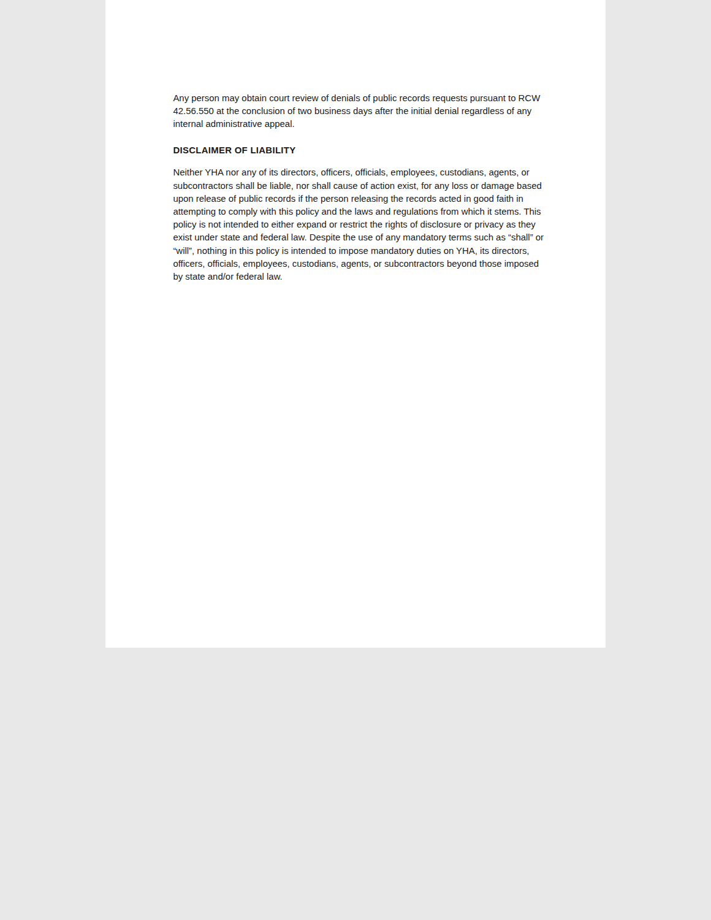Any person may obtain court review of denials of public records requests pursuant to RCW 42.56.550 at the conclusion of two business days after the initial denial regardless of any internal administrative appeal.
DISCLAIMER OF LIABILITY
Neither YHA nor any of its directors, officers, officials, employees, custodians, agents, or subcontractors shall be liable, nor shall cause of action exist, for any loss or damage based upon release of public records if the person releasing the records acted in good faith in attempting to comply with this policy and the laws and regulations from which it stems. This policy is not intended to either expand or restrict the rights of disclosure or privacy as they exist under state and federal law. Despite the use of any mandatory terms such as “shall” or “will”, nothing in this policy is intended to impose mandatory duties on YHA, its directors, officers, officials, employees, custodians, agents, or subcontractors beyond those imposed by state and/or federal law.